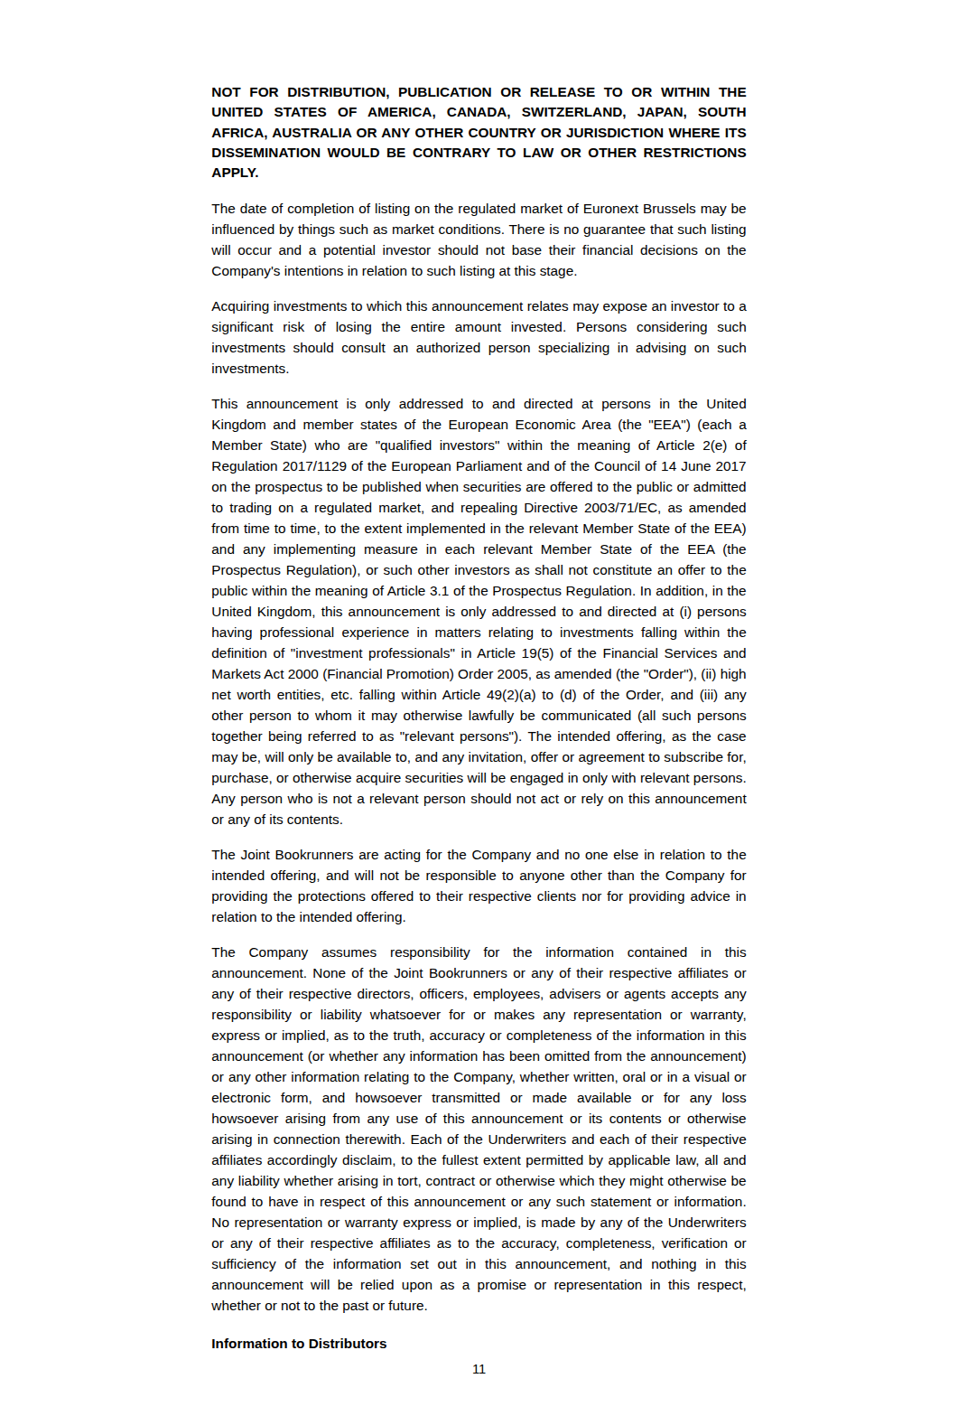NOT FOR DISTRIBUTION, PUBLICATION OR RELEASE TO OR WITHIN THE UNITED STATES OF AMERICA, CANADA, SWITZERLAND, JAPAN, SOUTH AFRICA, AUSTRALIA OR ANY OTHER COUNTRY OR JURISDICTION WHERE ITS DISSEMINATION WOULD BE CONTRARY TO LAW OR OTHER RESTRICTIONS APPLY.
The date of completion of listing on the regulated market of Euronext Brussels may be influenced by things such as market conditions. There is no guarantee that such listing will occur and a potential investor should not base their financial decisions on the Company's intentions in relation to such listing at this stage.
Acquiring investments to which this announcement relates may expose an investor to a significant risk of losing the entire amount invested. Persons considering such investments should consult an authorized person specializing in advising on such investments.
This announcement is only addressed to and directed at persons in the United Kingdom and member states of the European Economic Area (the "EEA") (each a Member State) who are "qualified investors" within the meaning of Article 2(e) of Regulation 2017/1129 of the European Parliament and of the Council of 14 June 2017 on the prospectus to be published when securities are offered to the public or admitted to trading on a regulated market, and repealing Directive 2003/71/EC, as amended from time to time, to the extent implemented in the relevant Member State of the EEA) and any implementing measure in each relevant Member State of the EEA (the Prospectus Regulation), or such other investors as shall not constitute an offer to the public within the meaning of Article 3.1 of the Prospectus Regulation. In addition, in the United Kingdom, this announcement is only addressed to and directed at (i) persons having professional experience in matters relating to investments falling within the definition of "investment professionals" in Article 19(5) of the Financial Services and Markets Act 2000 (Financial Promotion) Order 2005, as amended (the "Order"), (ii) high net worth entities, etc. falling within Article 49(2)(a) to (d) of the Order, and (iii) any other person to whom it may otherwise lawfully be communicated (all such persons together being referred to as "relevant persons"). The intended offering, as the case may be, will only be available to, and any invitation, offer or agreement to subscribe for, purchase, or otherwise acquire securities will be engaged in only with relevant persons. Any person who is not a relevant person should not act or rely on this announcement or any of its contents.
The Joint Bookrunners are acting for the Company and no one else in relation to the intended offering, and will not be responsible to anyone other than the Company for providing the protections offered to their respective clients nor for providing advice in relation to the intended offering.
The Company assumes responsibility for the information contained in this announcement. None of the Joint Bookrunners or any of their respective affiliates or any of their respective directors, officers, employees, advisers or agents accepts any responsibility or liability whatsoever for or makes any representation or warranty, express or implied, as to the truth, accuracy or completeness of the information in this announcement (or whether any information has been omitted from the announcement) or any other information relating to the Company, whether written, oral or in a visual or electronic form, and howsoever transmitted or made available or for any loss howsoever arising from any use of this announcement or its contents or otherwise arising in connection therewith. Each of the Underwriters and each of their respective affiliates accordingly disclaim, to the fullest extent permitted by applicable law, all and any liability whether arising in tort, contract or otherwise which they might otherwise be found to have in respect of this announcement or any such statement or information. No representation or warranty express or implied, is made by any of the Underwriters or any of their respective affiliates as to the accuracy, completeness, verification or sufficiency of the information set out in this announcement, and nothing in this announcement will be relied upon as a promise or representation in this respect, whether or not to the past or future.
Information to Distributors
11